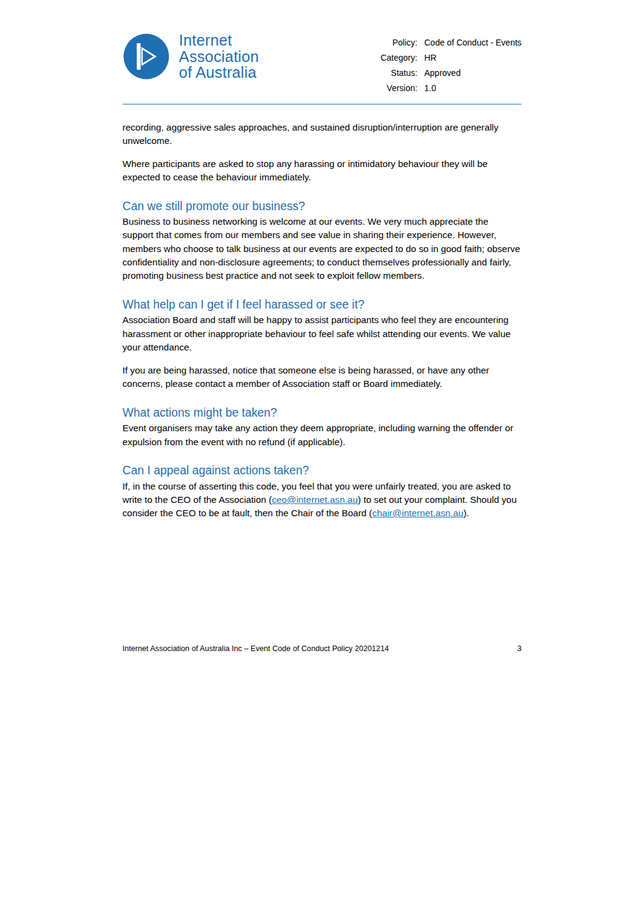Internet Association of Australia
| Policy: | Code of Conduct - Events |
| Category: | HR |
| Status: | Approved |
| Version: | 1.0 |
recording, aggressive sales approaches, and sustained disruption/interruption are generally unwelcome.
Where participants are asked to stop any harassing or intimidatory behaviour they will be expected to cease the behaviour immediately.
Can we still promote our business?
Business to business networking is welcome at our events. We very much appreciate the support that comes from our members and see value in sharing their experience. However, members who choose to talk business at our events are expected to do so in good faith; observe confidentiality and non-disclosure agreements; to conduct themselves professionally and fairly, promoting business best practice and not seek to exploit fellow members.
What help can I get if I feel harassed or see it?
Association Board and staff will be happy to assist participants who feel they are encountering harassment or other inappropriate behaviour to feel safe whilst attending our events. We value your attendance.
If you are being harassed, notice that someone else is being harassed, or have any other concerns, please contact a member of Association staff or Board immediately.
What actions might be taken?
Event organisers may take any action they deem appropriate, including warning the offender or expulsion from the event with no refund (if applicable).
Can I appeal against actions taken?
If, in the course of asserting this code, you feel that you were unfairly treated, you are asked to write to the CEO of the Association (ceo@internet.asn.au) to set out your complaint. Should you consider the CEO to be at fault, then the Chair of the Board (chair@internet.asn.au).
Internet Association of Australia Inc – Event Code of Conduct Policy 20201214
3